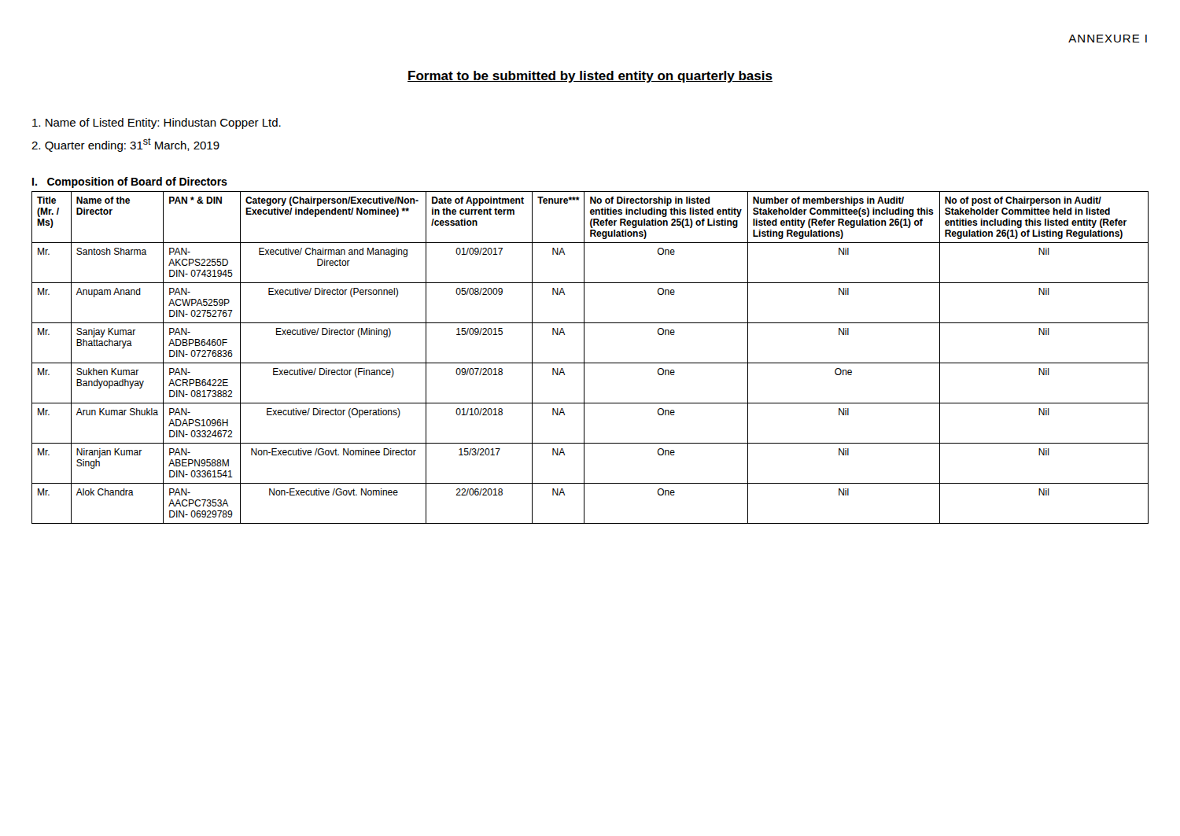ANNEXURE I
Format to be submitted by listed entity on quarterly basis
1. Name of Listed Entity: Hindustan Copper Ltd.
2. Quarter ending: 31st March, 2019
I. Composition of Board of Directors
| Title (Mr. / Ms) | Name of the Director | PAN * & DIN | Category (Chairperson/Executive/Non-Executive/ independent/ Nominee) ** | Date of Appointment in the current term /cessation | Tenure*** | No of Directorship in listed entities including this listed entity (Refer Regulation 25(1) of Listing Regulations) | Number of memberships in Audit/ Stakeholder Committee(s) including this listed entity (Refer Regulation 26(1) of Listing Regulations) | No of post of Chairperson in Audit/ Stakeholder Committee held in listed entities including this listed entity (Refer Regulation 26(1) of Listing Regulations) |
| --- | --- | --- | --- | --- | --- | --- | --- | --- |
| Mr. | Santosh Sharma | PAN- AKCPS2255D DIN- 07431945 | Executive/ Chairman and Managing Director | 01/09/2017 | NA | One | Nil | Nil |
| Mr. | Anupam Anand | PAN- ACWPA5259P DIN- 02752767 | Executive/ Director (Personnel) | 05/08/2009 | NA | One | Nil | Nil |
| Mr. | Sanjay Kumar Bhattacharya | PAN- ADBPB6460F DIN- 07276836 | Executive/ Director (Mining) | 15/09/2015 | NA | One | Nil | Nil |
| Mr. | Sukhen Kumar Bandyopadhyay | PAN- ACRPB6422E DIN- 08173882 | Executive/ Director (Finance) | 09/07/2018 | NA | One | One | Nil |
| Mr. | Arun Kumar Shukla | PAN- ADAPS1096H DIN- 03324672 | Executive/ Director (Operations) | 01/10/2018 | NA | One | Nil | Nil |
| Mr. | Niranjan Kumar Singh | PAN- ABEPN9588M DIN- 03361541 | Non-Executive /Govt. Nominee Director | 15/3/2017 | NA | One | Nil | Nil |
| Mr. | Alok Chandra | PAN- AACPC7353A DIN- 06929789 | Non-Executive /Govt. Nominee | 22/06/2018 | NA | One | Nil | Nil |